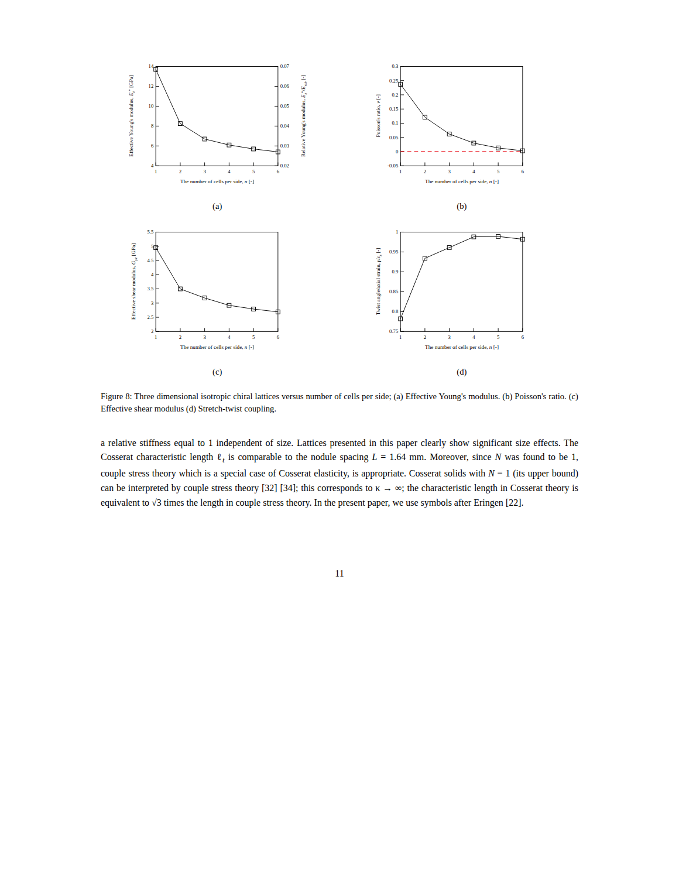4 6 8 10 12 14 0.02 0.03 0.04 0.05 0.06 0.07 1 2 3 4 5 6 The number of cells per side, n [-] Effective Young's modulus, Ez* [GPa] Relative Young's modulus, Ez*/Erib [-]
(a)
-0.05 0 0.05 0.1 0.15 0.2 0.25 0.3 1 2 3 4 5 6 The number of cells per side, n [-] Poisson's ratio, ν [-]
(b)
2 2.5 3 3.5 4 4.5 5 5.5 1 2 3 4 5 6 The number of cells per side, n [-] Effective shear modulus, Gyz [GPa]
(c)
0.75 0.8 0.85 0.9 0.95 1 1 2 3 4 5 6 The number of cells per side, n [-] Twist angle/axial strain, γ/εz [-]
(d)
Figure 8: Three dimensional isotropic chiral lattices versus number of cells per side; (a) Effective Young's modulus. (b) Poisson's ratio. (c) Effective shear modulus (d) Stretch-twist coupling.
a relative stiffness equal to 1 independent of size. Lattices presented in this paper clearly show significant size effects. The Cosserat characteristic length ℓt is comparable to the nodule spacing L = 1.64 mm. Moreover, since N was found to be 1, couple stress theory which is a special case of Cosserat elasticity, is appropriate. Cosserat solids with N = 1 (its upper bound) can be interpreted by couple stress theory [32] [34]; this corresponds to κ → ∞; the characteristic length in Cosserat theory is equivalent to √3 times the length in couple stress theory. In the present paper, we use symbols after Eringen [22].
11